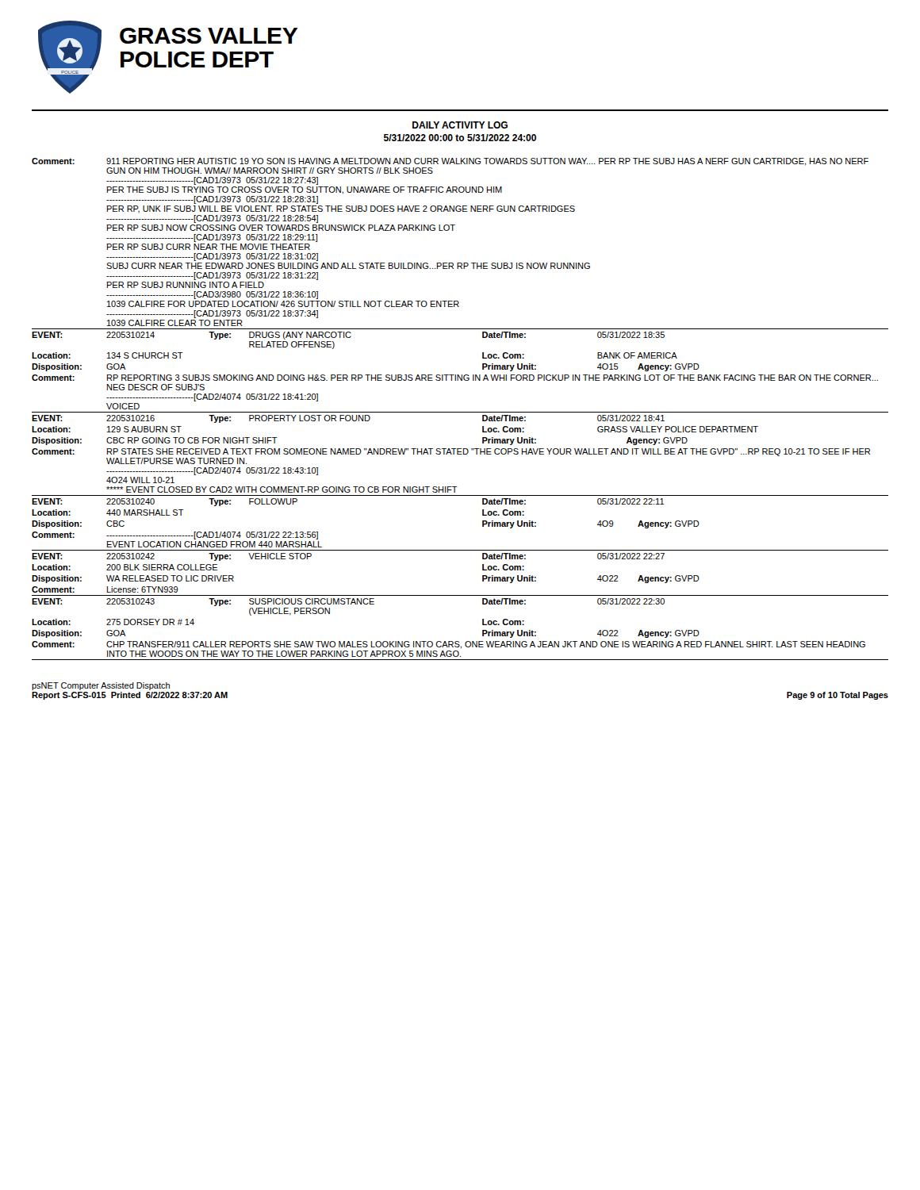POLICE
GRASS VALLEY
POLICE DEPT
DAILY ACTIVITY LOG
5/31/2022 00:00 to 5/31/2022 24:00
| Comment: | 911 REPORTING HER AUTISTIC 19 YO SON IS HAVING A MELTDOWN AND CURR WALKING TOWARDS SUTTON WAY.... PER RP THE SUBJ HAS A NERF GUN CARTRIDGE, HAS NO NERF GUN ON HIM THOUGH. WMA// MARROON SHIRT // GRY SHORTS // BLK SHOES ------------------------------[CAD1/3973 05/31/22 18:27:43] PER THE SUBJ IS TRYING TO CROSS OVER TO SUTTON, UNAWARE OF TRAFFIC AROUND HIM ------------------------------[CAD1/3973 05/31/22 18:28:31] PER RP, UNK IF SUBJ WILL BE VIOLENT. RP STATES THE SUBJ DOES HAVE 2 ORANGE NERF GUN CARTRIDGES ------------------------------[CAD1/3973 05/31/22 18:28:54] PER RP SUBJ NOW CROSSING OVER TOWARDS BRUNSWICK PLAZA PARKING LOT ------------------------------[CAD1/3973 05/31/22 18:29:11] PER RP SUBJ CURR NEAR THE MOVIE THEATER ------------------------------[CAD1/3973 05/31/22 18:31:02] SUBJ CURR NEAR THE EDWARD JONES BUILDING AND ALL STATE BUILDING...PER RP THE SUBJ IS NOW RUNNING ------------------------------[CAD1/3973 05/31/22 18:31:22] PER RP SUBJ RUNNING INTO A FIELD ------------------------------[CAD3/3980 05/31/22 18:36:10] 1039 CALFIRE FOR UPDATED LOCATION/ 426 SUTTON/ STILL NOT CLEAR TO ENTER ------------------------------[CAD1/3973 05/31/22 18:37:34] 1039 CALFIRE CLEAR TO ENTER |
| EVENT: | 2205310214 | Type: | DRUGS (ANY NARCOTIC RELATED OFFENSE) | Date/TIme: | 05/31/2022 18:35 |
| Location: | 134 S CHURCH ST | Loc. Com: | BANK OF AMERICA |
| Disposition: | GOA | Primary Unit: | 4O15 Agency: GVPD |
| Comment: | RP REPORTING 3 SUBJS SMOKING AND DOING H&S. PER RP THE SUBJS ARE SITTING IN A WHI FORD PICKUP IN THE PARKING LOT OF THE BANK FACING THE BAR ON THE CORNER... NEG DESCR OF SUBJ'S ------------------------------[CAD2/4074 05/31/22 18:41:20] VOICED |
| EVENT: | 2205310216 | Type: | PROPERTY LOST OR FOUND | Date/TIme: | 05/31/2022 18:41 |
| Location: | 129 S AUBURN ST | Loc. Com: | GRASS VALLEY POLICE DEPARTMENT |
| Disposition: | CBC RP GOING TO CB FOR NIGHT SHIFT | Primary Unit: | Agency: GVPD |
| Comment: | RP STATES SHE RECEIVED A TEXT FROM SOMEONE NAMED "ANDREW" THAT STATED "THE COPS HAVE YOUR WALLET AND IT WILL BE AT THE GVPD" ...RP REQ 10-21 TO SEE IF HER WALLET/PURSE WAS TURNED IN. ------------------------------[CAD2/4074 05/31/22 18:43:10] 4O24 WILL 10-21 ***** EVENT CLOSED BY CAD2 WITH COMMENT-RP GOING TO CB FOR NIGHT SHIFT |
| EVENT: | 2205310240 | Type: | FOLLOWUP | Date/TIme: | 05/31/2022 22:11 |
| Location: | 440 MARSHALL ST | Loc. Com: | |
| Disposition: | CBC | Primary Unit: | 4O9 Agency: GVPD |
| Comment: | ------------------------------[CAD1/4074 05/31/22 22:13:56] EVENT LOCATION CHANGED FROM 440 MARSHALL |
| EVENT: | 2205310242 | Type: | VEHICLE STOP | Date/TIme: | 05/31/2022 22:27 |
| Location: | 200 BLK SIERRA COLLEGE | Loc. Com: | |
| Disposition: | WA RELEASED TO LIC DRIVER | Primary Unit: | 4O22 Agency: GVPD |
| Comment: | License: 6TYN939 |
| EVENT: | 2205310243 | Type: | SUSPICIOUS CIRCUMSTANCE (VEHICLE, PERSON | Date/TIme: | 05/31/2022 22:30 |
| Location: | 275 DORSEY DR # 14 | Loc. Com: | |
| Disposition: | GOA | Primary Unit: | 4O22 Agency: GVPD |
| Comment: | CHP TRANSFER/911 CALLER REPORTS SHE SAW TWO MALES LOOKING INTO CARS, ONE WEARING A JEAN JKT AND ONE IS WEARING A RED FLANNEL SHIRT. LAST SEEN HEADING INTO THE WOODS ON THE WAY TO THE LOWER PARKING LOT APPROX 5 MINS AGO. |
psNET Computer Assisted Dispatch
Report S-CFS-015 Printed 6/2/2022 8:37:20 AM
Page 9 of 10 Total Pages